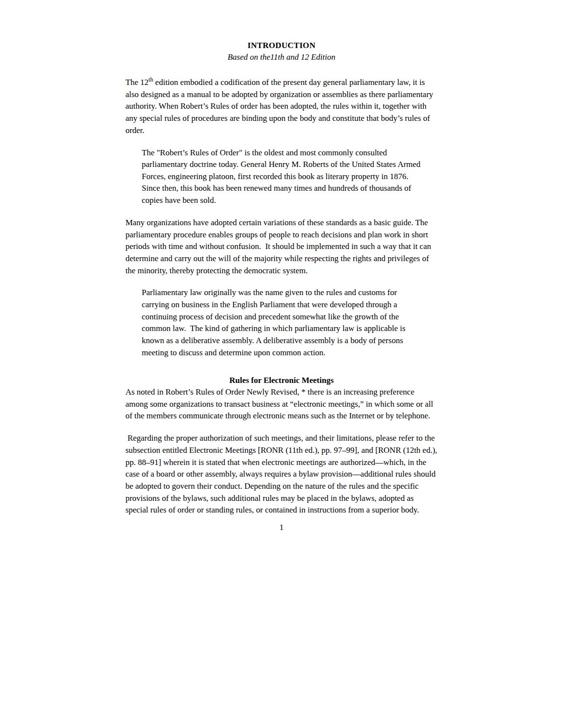INTRODUCTION
Based on the11th and 12 Edition
The 12th edition embodied a codification of the present day general parliamentary law, it is also designed as a manual to be adopted by organization or assemblies as there parliamentary authority. When Robert’s Rules of order has been adopted, the rules within it, together with any special rules of procedures are binding upon the body and constitute that body’s rules of order.
The "Robert’s Rules of Order" is the oldest and most commonly consulted parliamentary doctrine today. General Henry M. Roberts of the United States Armed Forces, engineering platoon, first recorded this book as literary property in 1876. Since then, this book has been renewed many times and hundreds of thousands of copies have been sold.
Many organizations have adopted certain variations of these standards as a basic guide. The parliamentary procedure enables groups of people to reach decisions and plan work in short periods with time and without confusion. It should be implemented in such a way that it can determine and carry out the will of the majority while respecting the rights and privileges of the minority, thereby protecting the democratic system.
Parliamentary law originally was the name given to the rules and customs for carrying on business in the English Parliament that were developed through a continuing process of decision and precedent somewhat like the growth of the common law. The kind of gathering in which parliamentary law is applicable is known as a deliberative assembly. A deliberative assembly is a body of persons meeting to discuss and determine upon common action.
Rules for Electronic Meetings
As noted in Robert’s Rules of Order Newly Revised, * there is an increasing preference among some organizations to transact business at “electronic meetings,” in which some or all of the members communicate through electronic means such as the Internet or by telephone.
Regarding the proper authorization of such meetings, and their limitations, please refer to the subsection entitled Electronic Meetings [RONR (11th ed.), pp. 97–99], and [RONR (12th ed.), pp. 88–91] wherein it is stated that when electronic meetings are authorized—which, in the case of a board or other assembly, always requires a bylaw provision—additional rules should be adopted to govern their conduct. Depending on the nature of the rules and the specific provisions of the bylaws, such additional rules may be placed in the bylaws, adopted as special rules of order or standing rules, or contained in instructions from a superior body.
1